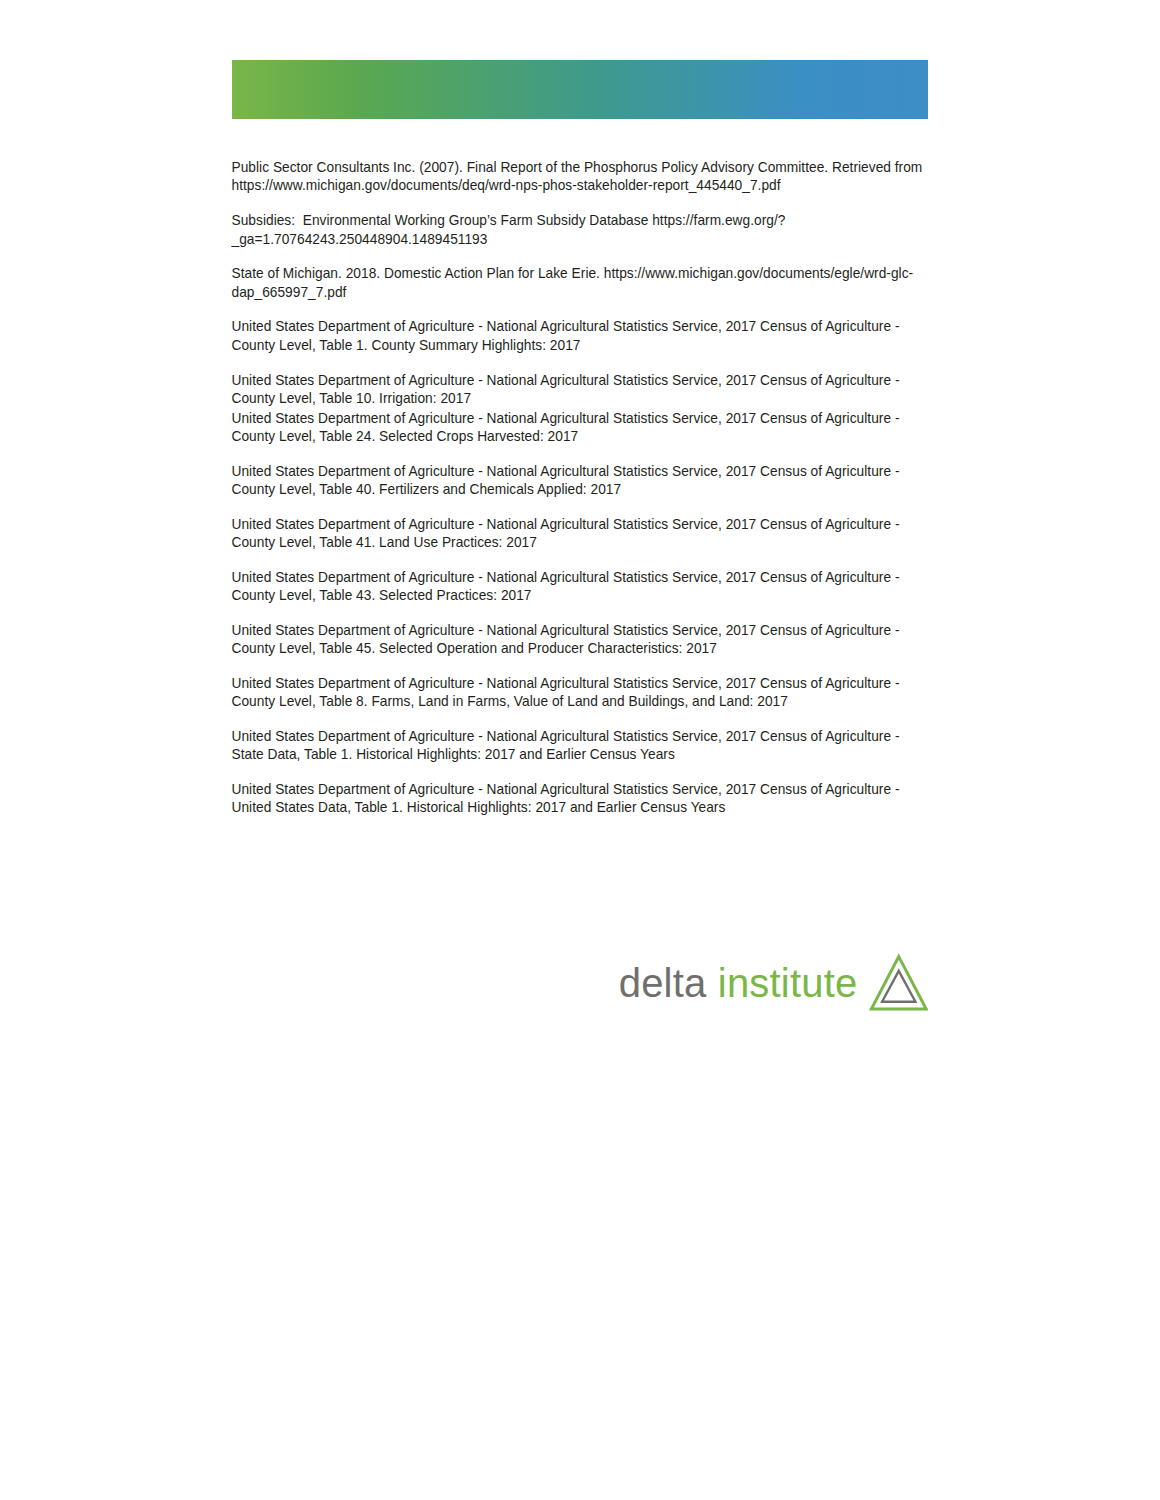Public Sector Consultants Inc. (2007). Final Report of the Phosphorus Policy Advisory Committee. Retrieved from https://www.michigan.gov/documents/deq/wrd-nps-phos-stakeholder-report_445440_7.pdf
Subsidies: Environmental Working Group’s Farm Subsidy Database https://farm.ewg.org/?_ga=1.70764243.250448904.1489451193
State of Michigan. 2018. Domestic Action Plan for Lake Erie. https://www.michigan.gov/documents/egle/wrd-glc-dap_665997_7.pdf
United States Department of Agriculture - National Agricultural Statistics Service, 2017 Census of Agriculture - County Level, Table 1. County Summary Highlights: 2017
United States Department of Agriculture - National Agricultural Statistics Service, 2017 Census of Agriculture - County Level, Table 10. Irrigation: 2017
United States Department of Agriculture - National Agricultural Statistics Service, 2017 Census of Agriculture - County Level, Table 24. Selected Crops Harvested: 2017
United States Department of Agriculture - National Agricultural Statistics Service, 2017 Census of Agriculture - County Level, Table 40. Fertilizers and Chemicals Applied: 2017
United States Department of Agriculture - National Agricultural Statistics Service, 2017 Census of Agriculture - County Level, Table 41. Land Use Practices: 2017
United States Department of Agriculture - National Agricultural Statistics Service, 2017 Census of Agriculture - County Level, Table 43. Selected Practices: 2017
United States Department of Agriculture - National Agricultural Statistics Service, 2017 Census of Agriculture - County Level, Table 45. Selected Operation and Producer Characteristics: 2017
United States Department of Agriculture - National Agricultural Statistics Service, 2017 Census of Agriculture - County Level, Table 8. Farms, Land in Farms, Value of Land and Buildings, and Land: 2017
United States Department of Agriculture - National Agricultural Statistics Service, 2017 Census of Agriculture - State Data, Table 1. Historical Highlights: 2017 and Earlier Census Years
United States Department of Agriculture - National Agricultural Statistics Service, 2017 Census of Agriculture - United States Data, Table 1. Historical Highlights: 2017 and Earlier Census Years
delta institute